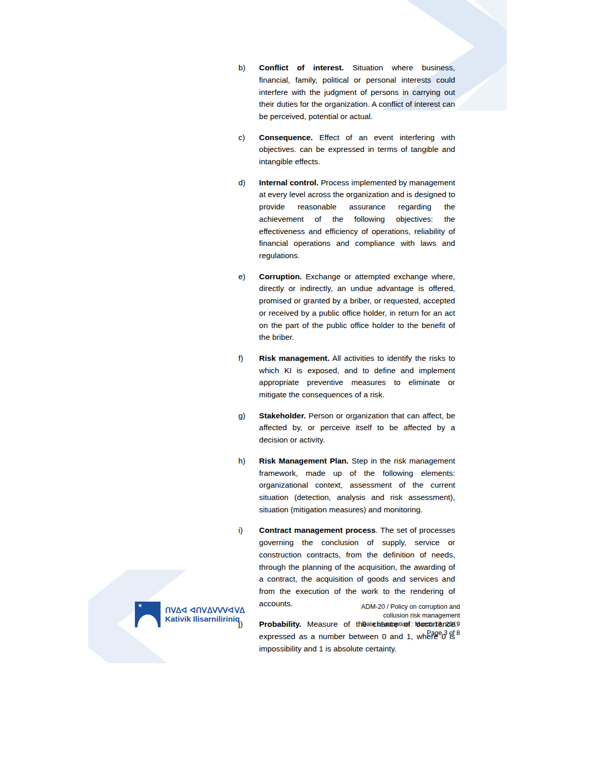b) Conflict of interest. Situation where business, financial, family, political or personal interests could interfere with the judgment of persons in carrying out their duties for the organization. A conflict of interest can be perceived, potential or actual.
c) Consequence. Effect of an event interfering with objectives. can be expressed in terms of tangible and intangible effects.
d) Internal control. Process implemented by management at every level across the organization and is designed to provide reasonable assurance regarding the achievement of the following objectives: the effectiveness and efficiency of operations, reliability of financial operations and compliance with laws and regulations.
e) Corruption. Exchange or attempted exchange where, directly or indirectly, an undue advantage is offered, promised or granted by a briber, or requested, accepted or received by a public office holder, in return for an act on the part of the public office holder to the benefit of the briber.
f) Risk management. All activities to identify the risks to which KI is exposed, and to define and implement appropriate preventive measures to eliminate or mitigate the consequences of a risk.
g) Stakeholder. Person or organization that can affect, be affected by, or perceive itself to be affected by a decision or activity.
h) Risk Management Plan. Step in the risk management framework, made up of the following elements: organizational context, assessment of the current situation (detection, analysis and risk assessment), situation (mitigation measures) and monitoring.
i) Contract management process. The set of processes governing the conclusion of supply, service or construction contracts, from the definition of needs, through the planning of the acquisition, the awarding of a contract, the acquisition of goods and services and from the execution of the work to the rendering of accounts.
j) Probability. Measure of the chance of occurrence expressed as a number between 0 and 1, where 0 is impossibility and 1 is absolute certainty.
ᑎᐯᐃᐊ ᐊᑎᐯᐃᐯᐯᐯᐊᐯᐃ
Kativik Ilisarniliriniq
ADM-20 / Policy on corruption and
collusion risk management
Date of adoption : March 13, 2019
Page 3 of 8